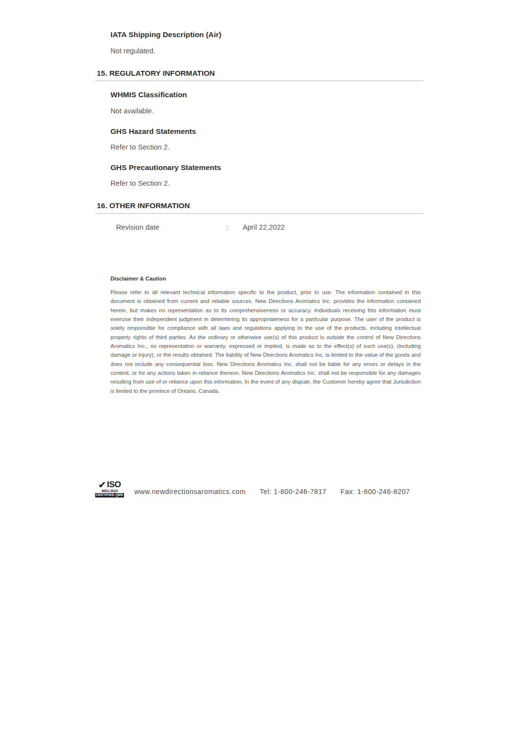IATA Shipping Description (Air)
Not regulated.
15. REGULATORY INFORMATION
WHMIS Classification
Not available.
GHS Hazard Statements
Refer to Section 2.
GHS Precautionary Statements
Refer to Section 2.
16. OTHER INFORMATION
Revision date : April 22,2022
Disclaimer & Caution
Please refer to all relevant technical information specific to the product, prior to use. The information contained in this document is obtained from current and reliable sources. New Directions Aromatics Inc. provides the information contained herein, but makes no representation as to its comprehensiveness or accuracy. Individuals receiving this information must exercise their independent judgment in determining its appropriateness for a particular purpose. The user of the product is solely responsible for compliance with all laws and regulations applying to the use of the products, including intellectual property rights of third parties. As the ordinary or otherwise use(s) of this product is outside the control of New Directions Aromatics Inc., no representation or warranty, expressed or implied, is made as to the effect(s) of such use(s), (including damage or injury), or the results obtained. The liability of New Directions Aromatics Inc. is limited to the value of the goods and does not include any consequential loss. New Directions Aromatics Inc. shall not be liable for any errors or delays in the content, or for any actions taken in reliance thereon. New Directions Aromatics Inc. shall not be responsible for any damages resulting from use of or reliance upon this information. In the event of any dispute, the Customer hereby agree that Jurisdiction is limited to the province of Ontario, Canada.
✔ISO
9001:2015
CERTIFIED QMS
www.newdirectionsaromatics.com Tel: 1-800-246-7817 Fax: 1-800-246-8207